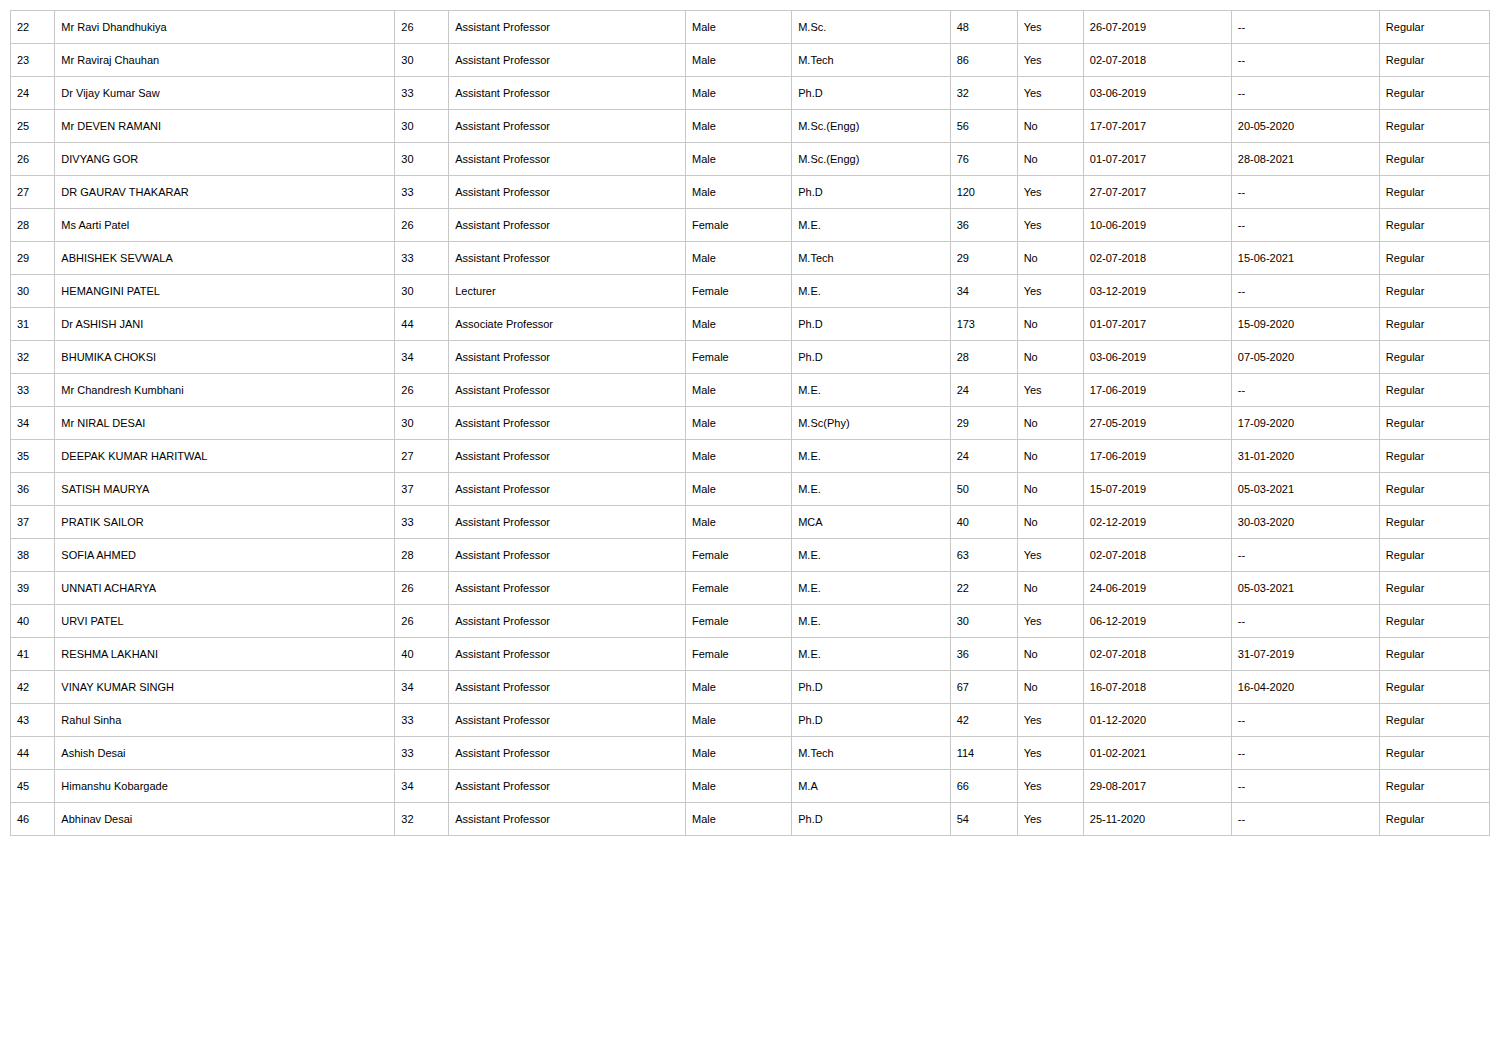| 22 | Mr Ravi Dhandhukiya | 26 | Assistant Professor | Male | M.Sc. | 48 | Yes | 26-07-2019 | -- | Regular |
| 23 | Mr Raviraj Chauhan | 30 | Assistant Professor | Male | M.Tech | 86 | Yes | 02-07-2018 | -- | Regular |
| 24 | Dr Vijay Kumar Saw | 33 | Assistant Professor | Male | Ph.D | 32 | Yes | 03-06-2019 | -- | Regular |
| 25 | Mr DEVEN RAMANI | 30 | Assistant Professor | Male | M.Sc.(Engg) | 56 | No | 17-07-2017 | 20-05-2020 | Regular |
| 26 | DIVYANG GOR | 30 | Assistant Professor | Male | M.Sc.(Engg) | 76 | No | 01-07-2017 | 28-08-2021 | Regular |
| 27 | DR GAURAV THAKARAR | 33 | Assistant Professor | Male | Ph.D | 120 | Yes | 27-07-2017 | -- | Regular |
| 28 | Ms Aarti Patel | 26 | Assistant Professor | Female | M.E. | 36 | Yes | 10-06-2019 | -- | Regular |
| 29 | ABHISHEK SEVWALA | 33 | Assistant Professor | Male | M.Tech | 29 | No | 02-07-2018 | 15-06-2021 | Regular |
| 30 | HEMANGINI PATEL | 30 | Lecturer | Female | M.E. | 34 | Yes | 03-12-2019 | -- | Regular |
| 31 | Dr ASHISH JANI | 44 | Associate Professor | Male | Ph.D | 173 | No | 01-07-2017 | 15-09-2020 | Regular |
| 32 | BHUMIKA CHOKSI | 34 | Assistant Professor | Female | Ph.D | 28 | No | 03-06-2019 | 07-05-2020 | Regular |
| 33 | Mr Chandresh Kumbhani | 26 | Assistant Professor | Male | M.E. | 24 | Yes | 17-06-2019 | -- | Regular |
| 34 | Mr NIRAL DESAI | 30 | Assistant Professor | Male | M.Sc(Phy) | 29 | No | 27-05-2019 | 17-09-2020 | Regular |
| 35 | DEEPAK KUMAR HARITWAL | 27 | Assistant Professor | Male | M.E. | 24 | No | 17-06-2019 | 31-01-2020 | Regular |
| 36 | SATISH MAURYA | 37 | Assistant Professor | Male | M.E. | 50 | No | 15-07-2019 | 05-03-2021 | Regular |
| 37 | PRATIK SAILOR | 33 | Assistant Professor | Male | MCA | 40 | No | 02-12-2019 | 30-03-2020 | Regular |
| 38 | SOFIA AHMED | 28 | Assistant Professor | Female | M.E. | 63 | Yes | 02-07-2018 | -- | Regular |
| 39 | UNNATI ACHARYA | 26 | Assistant Professor | Female | M.E. | 22 | No | 24-06-2019 | 05-03-2021 | Regular |
| 40 | URVI PATEL | 26 | Assistant Professor | Female | M.E. | 30 | Yes | 06-12-2019 | -- | Regular |
| 41 | RESHMA LAKHANI | 40 | Assistant Professor | Female | M.E. | 36 | No | 02-07-2018 | 31-07-2019 | Regular |
| 42 | VINAY KUMAR SINGH | 34 | Assistant Professor | Male | Ph.D | 67 | No | 16-07-2018 | 16-04-2020 | Regular |
| 43 | Rahul Sinha | 33 | Assistant Professor | Male | Ph.D | 42 | Yes | 01-12-2020 | -- | Regular |
| 44 | Ashish Desai | 33 | Assistant Professor | Male | M.Tech | 114 | Yes | 01-02-2021 | -- | Regular |
| 45 | Himanshu Kobargade | 34 | Assistant Professor | Male | M.A | 66 | Yes | 29-08-2017 | -- | Regular |
| 46 | Abhinav Desai | 32 | Assistant Professor | Male | Ph.D | 54 | Yes | 25-11-2020 | -- | Regular |